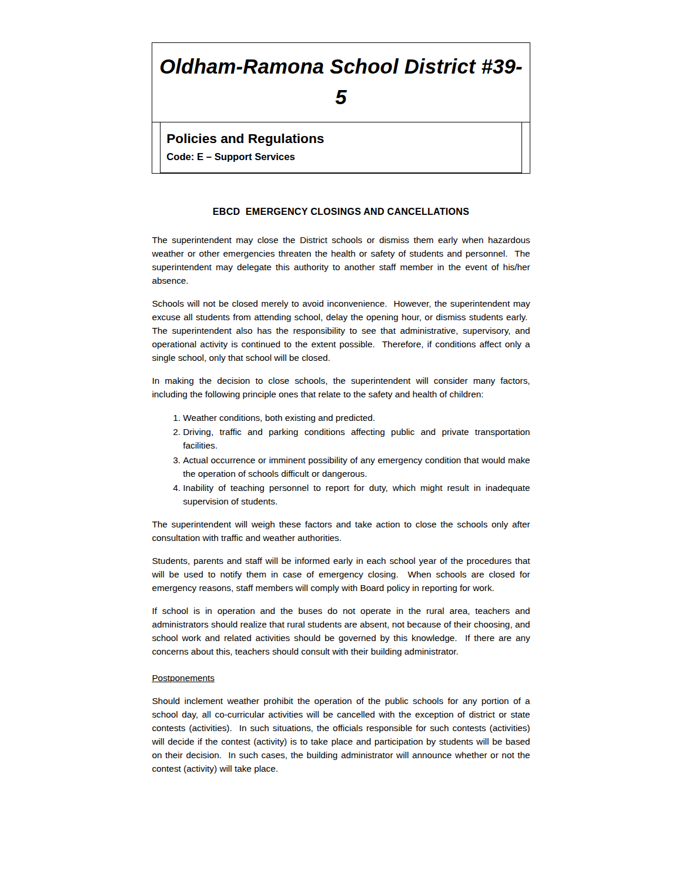Oldham-Ramona School District #39-5
Policies and Regulations
Code: E – Support Services
EBCD EMERGENCY CLOSINGS AND CANCELLATIONS
The superintendent may close the District schools or dismiss them early when hazardous weather or other emergencies threaten the health or safety of students and personnel. The superintendent may delegate this authority to another staff member in the event of his/her absence.
Schools will not be closed merely to avoid inconvenience. However, the superintendent may excuse all students from attending school, delay the opening hour, or dismiss students early. The superintendent also has the responsibility to see that administrative, supervisory, and operational activity is continued to the extent possible. Therefore, if conditions affect only a single school, only that school will be closed.
In making the decision to close schools, the superintendent will consider many factors, including the following principle ones that relate to the safety and health of children:
Weather conditions, both existing and predicted.
Driving, traffic and parking conditions affecting public and private transportation facilities.
Actual occurrence or imminent possibility of any emergency condition that would make the operation of schools difficult or dangerous.
Inability of teaching personnel to report for duty, which might result in inadequate supervision of students.
The superintendent will weigh these factors and take action to close the schools only after consultation with traffic and weather authorities.
Students, parents and staff will be informed early in each school year of the procedures that will be used to notify them in case of emergency closing. When schools are closed for emergency reasons, staff members will comply with Board policy in reporting for work.
If school is in operation and the buses do not operate in the rural area, teachers and administrators should realize that rural students are absent, not because of their choosing, and school work and related activities should be governed by this knowledge. If there are any concerns about this, teachers should consult with their building administrator.
Postponements
Should inclement weather prohibit the operation of the public schools for any portion of a school day, all co-curricular activities will be cancelled with the exception of district or state contests (activities). In such situations, the officials responsible for such contests (activities) will decide if the contest (activity) is to take place and participation by students will be based on their decision. In such cases, the building administrator will announce whether or not the contest (activity) will take place.